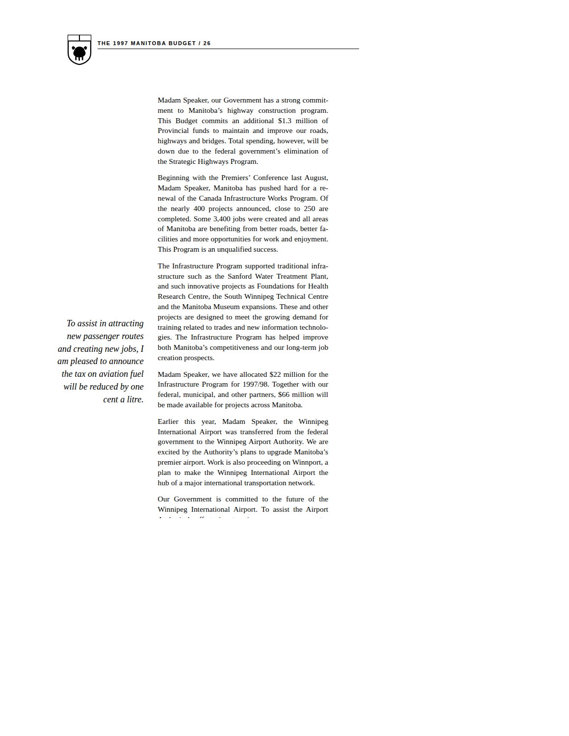The 1997 Manitoba Budget / 26
To assist in attracting new passenger routes and creating new jobs, I am pleased to announce the tax on aviation fuel will be reduced by one cent a litre.
Madam Speaker, our Government has a strong commitment to Manitoba’s highway construction program. This Budget commits an additional $1.3 million of Provincial funds to maintain and improve our roads, highways and bridges. Total spending, however, will be down due to the federal government’s elimination of the Strategic Highways Program.
Beginning with the Premiers’ Conference last August, Madam Speaker, Manitoba has pushed hard for a renewal of the Canada Infrastructure Works Program. Of the nearly 400 projects announced, close to 250 are completed. Some 3,400 jobs were created and all areas of Manitoba are benefiting from better roads, better facilities and more opportunities for work and enjoyment. This Program is an unqualified success.
The Infrastructure Program supported traditional infra­structure such as the Sanford Water Treatment Plant, and such innovative projects as Foundations for Health Research Centre, the South Winnipeg Technical Centre and the Manitoba Museum expansions. These and other projects are designed to meet the growing demand for training related to trades and new information technologies. The Infrastructure Program has helped improve both Manitoba’s competitiveness and our long-term job creation prospects.
Madam Speaker, we have allocated $22 million for the Infrastructure Program for 1997/98. Together with our federal, municipal, and other partners, $66 million will be made available for projects across Manitoba.
Earlier this year, Madam Speaker, the Winnipeg International Airport was transferred from the federal government to the Winnipeg Airport Authority. We are excited by the Authority’s plans to upgrade Manitoba’s premier airport. Work is also proceeding on Winnport, a plan to make the Winnipeg International Airport the hub of a major international transportation network.
Our Government is committed to the future of the Winnipeg International Airport. To assist the Airport Authority’s efforts in attracting new passenger routes and creating new jobs, Madam Speaker, I am pleased to announce the tax rate on aviation fuel will be reduced by 1 cent a litre, from 4.2 cents/litre to 3.2 cents/litre, effective October 1, 1997.